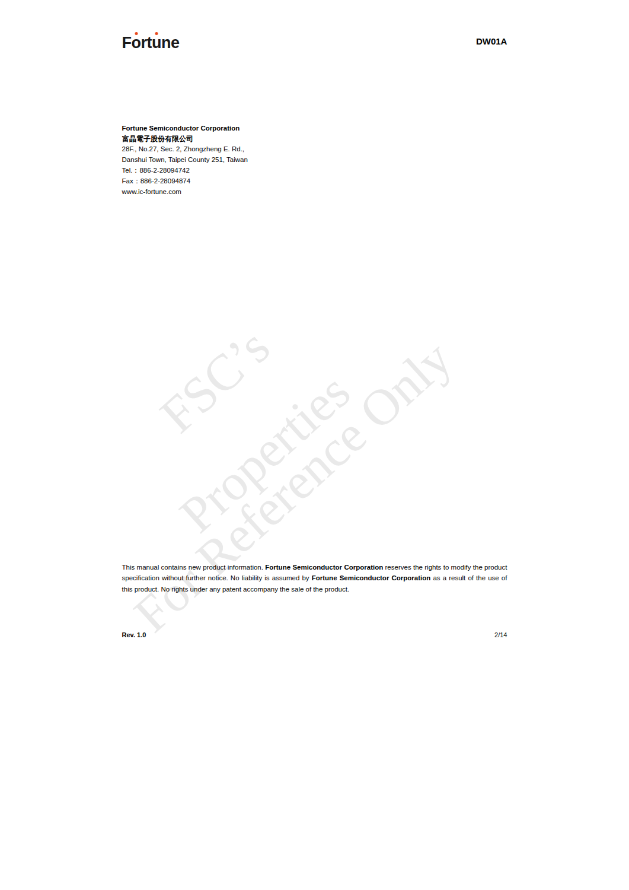FSC’s
Properties
For Reference Only
Fortune
DW01A
Fortune Semiconductor Corporation
富晶電子股份有限公司
28F., No.27, Sec. 2, Zhongzheng E. Rd.,
Danshui Town, Taipei County 251, Taiwan
Tel.：886-2-28094742
Fax：886-2-28094874
www.ic-fortune.com
This manual contains new product information. Fortune Semiconductor Corporation reserves the rights to modify the product specification without further notice. No liability is assumed by Fortune Semiconductor Corporation as a result of the use of this product. No rights under any patent accompany the sale of the product.
Rev. 1.0 2/14